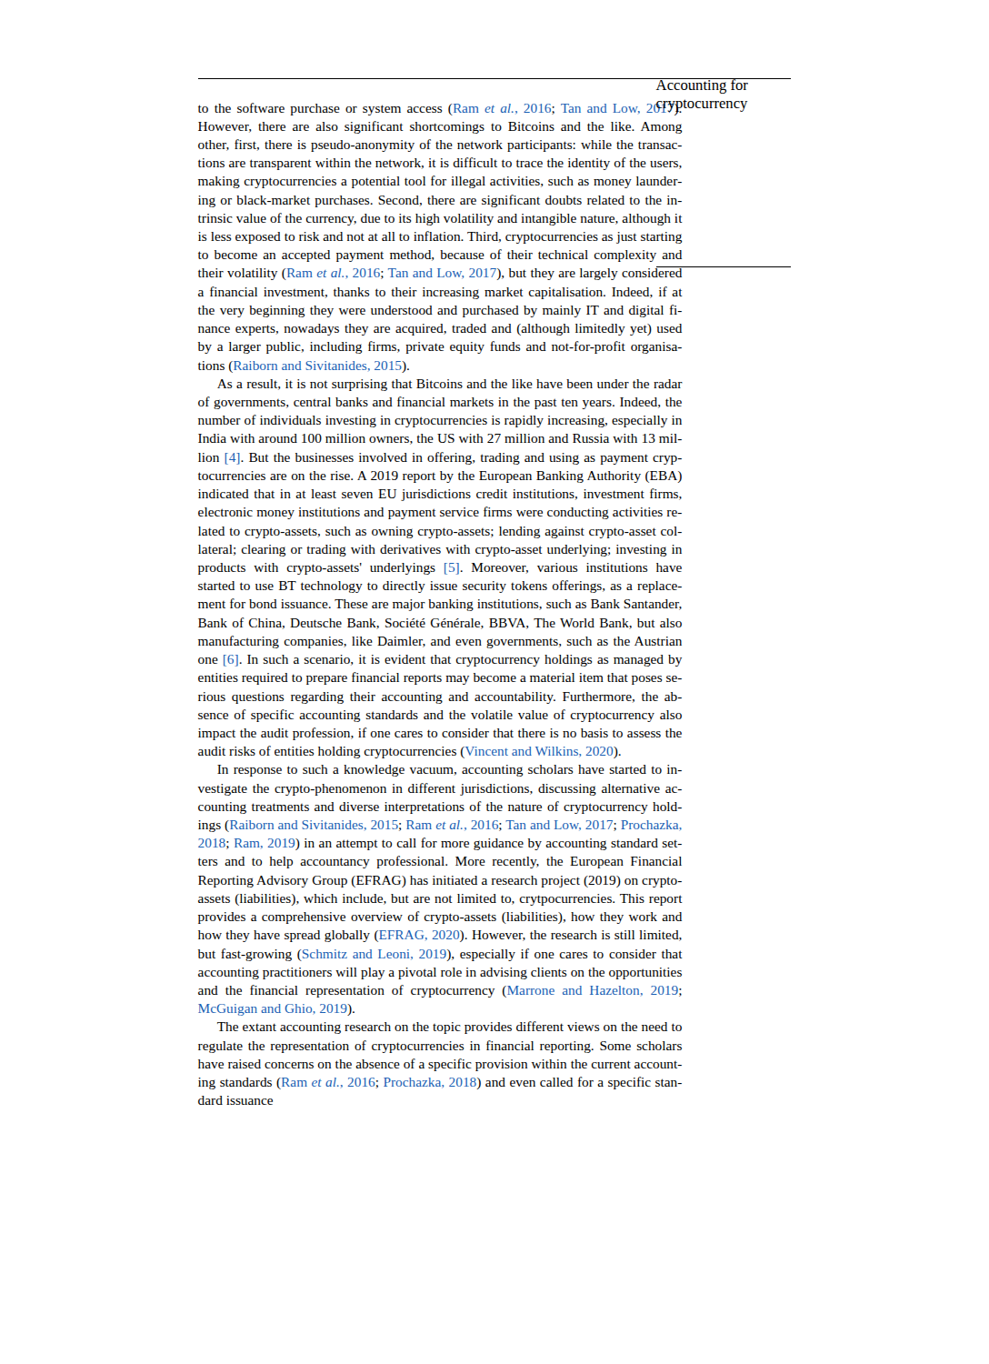Accounting for cryptocurrency
to the software purchase or system access (Ram et al., 2016; Tan and Low, 2017). However, there are also significant shortcomings to Bitcoins and the like. Among other, first, there is pseudo-anonymity of the network participants: while the transactions are transparent within the network, it is difficult to trace the identity of the users, making cryptocurrencies a potential tool for illegal activities, such as money laundering or black-market purchases. Second, there are significant doubts related to the intrinsic value of the currency, due to its high volatility and intangible nature, although it is less exposed to risk and not at all to inflation. Third, cryptocurrencies as just starting to become an accepted payment method, because of their technical complexity and their volatility (Ram et al., 2016; Tan and Low, 2017), but they are largely considered a financial investment, thanks to their increasing market capitalisation. Indeed, if at the very beginning they were understood and purchased by mainly IT and digital finance experts, nowadays they are acquired, traded and (although limitedly yet) used by a larger public, including firms, private equity funds and not-for-profit organisations (Raiborn and Sivitanides, 2015).
As a result, it is not surprising that Bitcoins and the like have been under the radar of governments, central banks and financial markets in the past ten years. Indeed, the number of individuals investing in cryptocurrencies is rapidly increasing, especially in India with around 100 million owners, the US with 27 million and Russia with 13 million [4]. But the businesses involved in offering, trading and using as payment cryptocurrencies are on the rise. A 2019 report by the European Banking Authority (EBA) indicated that in at least seven EU jurisdictions credit institutions, investment firms, electronic money institutions and payment service firms were conducting activities related to crypto-assets, such as owning crypto-assets; lending against crypto-asset collateral; clearing or trading with derivatives with crypto-asset underlying; investing in products with crypto-assets' underlyings [5]. Moreover, various institutions have started to use BT technology to directly issue security tokens offerings, as a replacement for bond issuance. These are major banking institutions, such as Bank Santander, Bank of China, Deutsche Bank, Société Générale, BBVA, The World Bank, but also manufacturing companies, like Daimler, and even governments, such as the Austrian one [6]. In such a scenario, it is evident that cryptocurrency holdings as managed by entities required to prepare financial reports may become a material item that poses serious questions regarding their accounting and accountability. Furthermore, the absence of specific accounting standards and the volatile value of cryptocurrency also impact the audit profession, if one cares to consider that there is no basis to assess the audit risks of entities holding cryptocurrencies (Vincent and Wilkins, 2020).
In response to such a knowledge vacuum, accounting scholars have started to investigate the crypto-phenomenon in different jurisdictions, discussing alternative accounting treatments and diverse interpretations of the nature of cryptocurrency holdings (Raiborn and Sivitanides, 2015; Ram et al., 2016; Tan and Low, 2017; Prochazka, 2018; Ram, 2019) in an attempt to call for more guidance by accounting standard setters and to help accountancy professional. More recently, the European Financial Reporting Advisory Group (EFRAG) has initiated a research project (2019) on crypto-assets (liabilities), which include, but are not limited to, crytpocurrencies. This report provides a comprehensive overview of crypto-assets (liabilities), how they work and how they have spread globally (EFRAG, 2020). However, the research is still limited, but fast-growing (Schmitz and Leoni, 2019), especially if one cares to consider that accounting practitioners will play a pivotal role in advising clients on the opportunities and the financial representation of cryptocurrency (Marrone and Hazelton, 2019; McGuigan and Ghio, 2019).
The extant accounting research on the topic provides different views on the need to regulate the representation of cryptocurrencies in financial reporting. Some scholars have raised concerns on the absence of a specific provision within the current accounting standards (Ram et al., 2016; Prochazka, 2018) and even called for a specific standard issuance